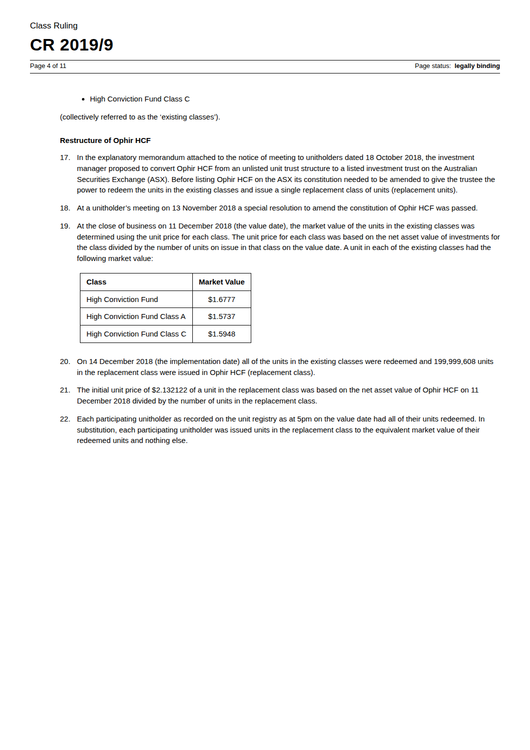Class Ruling
CR 2019/9
Page 4 of 11
Page status: legally binding
High Conviction Fund Class C
(collectively referred to as the ‘existing classes’).
Restructure of Ophir HCF
17.
In the explanatory memorandum attached to the notice of meeting to unitholders dated 18 October 2018, the investment manager proposed to convert Ophir HCF from an unlisted unit trust structure to a listed investment trust on the Australian Securities Exchange (ASX). Before listing Ophir HCF on the ASX its constitution needed to be amended to give the trustee the power to redeem the units in the existing classes and issue a single replacement class of units (replacement units).
18.
At a unitholder’s meeting on 13 November 2018 a special resolution to amend the constitution of Ophir HCF was passed.
19.
At the close of business on 11 December 2018 (the value date), the market value of the units in the existing classes was determined using the unit price for each class. The unit price for each class was based on the net asset value of investments for the class divided by the number of units on issue in that class on the value date. A unit in each of the existing classes had the following market value:
| Class | Market Value |
| --- | --- |
| High Conviction Fund | $1.6777 |
| High Conviction Fund Class A | $1.5737 |
| High Conviction Fund Class C | $1.5948 |
20.
On 14 December 2018 (the implementation date) all of the units in the existing classes were redeemed and 199,999,608 units in the replacement class were issued in Ophir HCF (replacement class).
21.
The initial unit price of $2.132122 of a unit in the replacement class was based on the net asset value of Ophir HCF on 11 December 2018 divided by the number of units in the replacement class.
22.
Each participating unitholder as recorded on the unit registry as at 5pm on the value date had all of their units redeemed. In substitution, each participating unitholder was issued units in the replacement class to the equivalent market value of their redeemed units and nothing else.